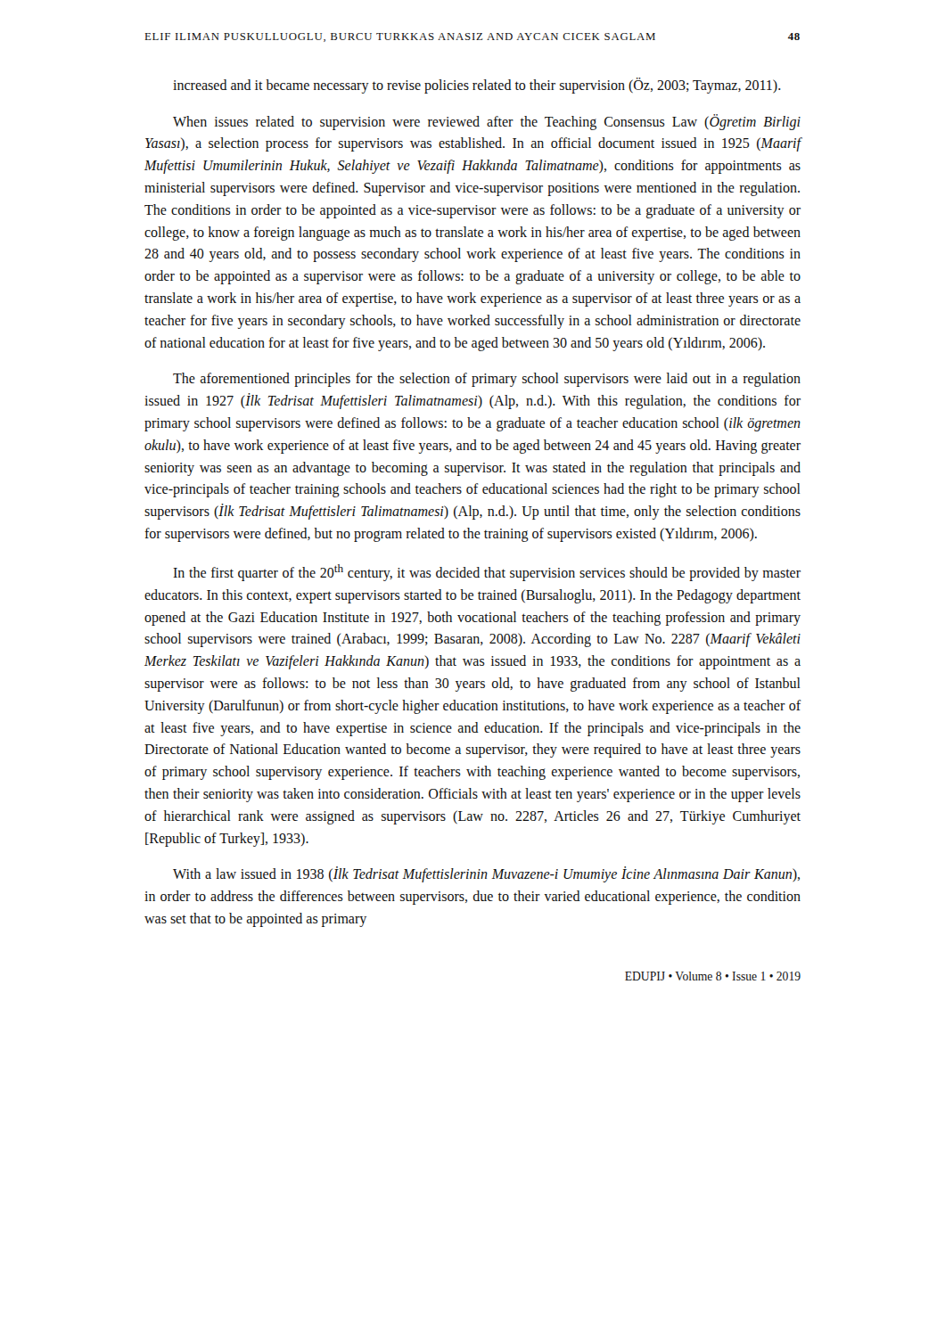Elif Iliman Puskulluoglu, Burcu Turkkas Anasiz and Aycan Cicek Saglam 48
increased and it became necessary to revise policies related to their supervision (Öz, 2003; Taymaz, 2011).
When issues related to supervision were reviewed after the Teaching Consensus Law (Ögretim Birligi Yasası), a selection process for supervisors was established. In an official document issued in 1925 (Maarif Mufettisi Umumilerinin Hukuk, Selahiyet ve Vezaifi Hakkında Talimatname), conditions for appointments as ministerial supervisors were defined. Supervisor and vice-supervisor positions were mentioned in the regulation. The conditions in order to be appointed as a vice-supervisor were as follows: to be a graduate of a university or college, to know a foreign language as much as to translate a work in his/her area of expertise, to be aged between 28 and 40 years old, and to possess secondary school work experience of at least five years. The conditions in order to be appointed as a supervisor were as follows: to be a graduate of a university or college, to be able to translate a work in his/her area of expertise, to have work experience as a supervisor of at least three years or as a teacher for five years in secondary schools, to have worked successfully in a school administration or directorate of national education for at least for five years, and to be aged between 30 and 50 years old (Yıldırım, 2006).
The aforementioned principles for the selection of primary school supervisors were laid out in a regulation issued in 1927 (İlk Tedrisat Mufettisleri Talimatnamesi) (Alp, n.d.). With this regulation, the conditions for primary school supervisors were defined as follows: to be a graduate of a teacher education school (ilk ögretmen okulu), to have work experience of at least five years, and to be aged between 24 and 45 years old. Having greater seniority was seen as an advantage to becoming a supervisor. It was stated in the regulation that principals and vice-principals of teacher training schools and teachers of educational sciences had the right to be primary school supervisors (İlk Tedrisat Mufettisleri Talimatnamesi) (Alp, n.d.). Up until that time, only the selection conditions for supervisors were defined, but no program related to the training of supervisors existed (Yıldırım, 2006).
In the first quarter of the 20th century, it was decided that supervision services should be provided by master educators. In this context, expert supervisors started to be trained (Bursalıoglu, 2011). In the Pedagogy department opened at the Gazi Education Institute in 1927, both vocational teachers of the teaching profession and primary school supervisors were trained (Arabacı, 1999; Basaran, 2008). According to Law No. 2287 (Maarif Vekâleti Merkez Teskilatı ve Vazifeleri Hakkında Kanun) that was issued in 1933, the conditions for appointment as a supervisor were as follows: to be not less than 30 years old, to have graduated from any school of Istanbul University (Darulfunun) or from short-cycle higher education institutions, to have work experience as a teacher of at least five years, and to have expertise in science and education. If the principals and vice-principals in the Directorate of National Education wanted to become a supervisor, they were required to have at least three years of primary school supervisory experience. If teachers with teaching experience wanted to become supervisors, then their seniority was taken into consideration. Officials with at least ten years' experience or in the upper levels of hierarchical rank were assigned as supervisors (Law no. 2287, Articles 26 and 27, Türkiye Cumhuriyet [Republic of Turkey], 1933).
With a law issued in 1938 (İlk Tedrisat Mufettislerinin Muvazene-i Umumiye İcine Alınmasına Dair Kanun), in order to address the differences between supervisors, due to their varied educational experience, the condition was set that to be appointed as primary
EDUPIJ • Volume 8 • Issue 1 • 2019